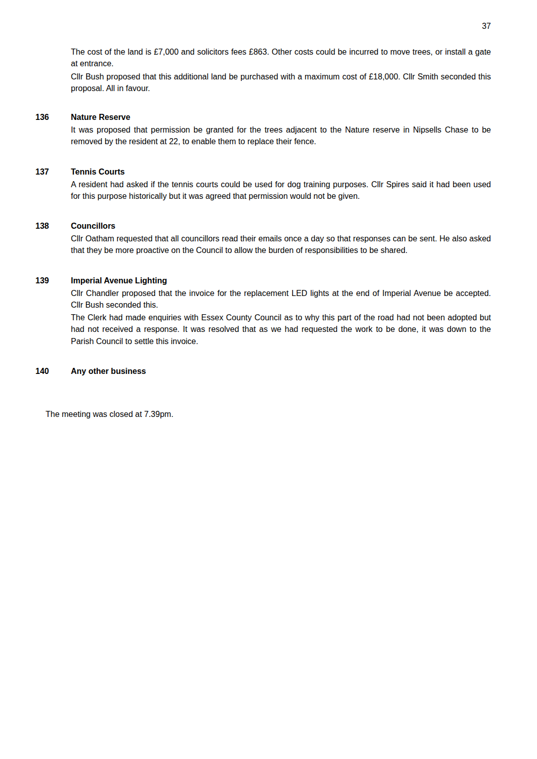37
The cost of the land is £7,000 and solicitors fees £863. Other costs could be incurred to move trees, or install a gate at entrance.
Cllr Bush proposed that this additional land be purchased with a maximum cost of £18,000. Cllr Smith seconded this proposal. All in favour.
136
Nature Reserve
It was proposed that permission be granted for the trees adjacent to the Nature reserve in Nipsells Chase to be removed by the resident at 22, to enable them to replace their fence.
137
Tennis Courts
A resident had asked if the tennis courts could be used for dog training purposes. Cllr Spires said it had been used for this purpose historically but it was agreed that permission would not be given.
138
Councillors
Cllr Oatham requested that all councillors read their emails once a day so that responses can be sent. He also asked that they be more proactive on the Council to allow the burden of responsibilities to be shared.
139
Imperial Avenue Lighting
Cllr Chandler proposed that the invoice for the replacement LED lights at the end of Imperial Avenue be accepted. Cllr Bush seconded this.
The Clerk had made enquiries with Essex County Council as to why this part of the road had not been adopted but had not received a response. It was resolved that as we had requested the work to be done, it was down to the Parish Council to settle this invoice.
140
Any other business
The meeting was closed at 7.39pm.